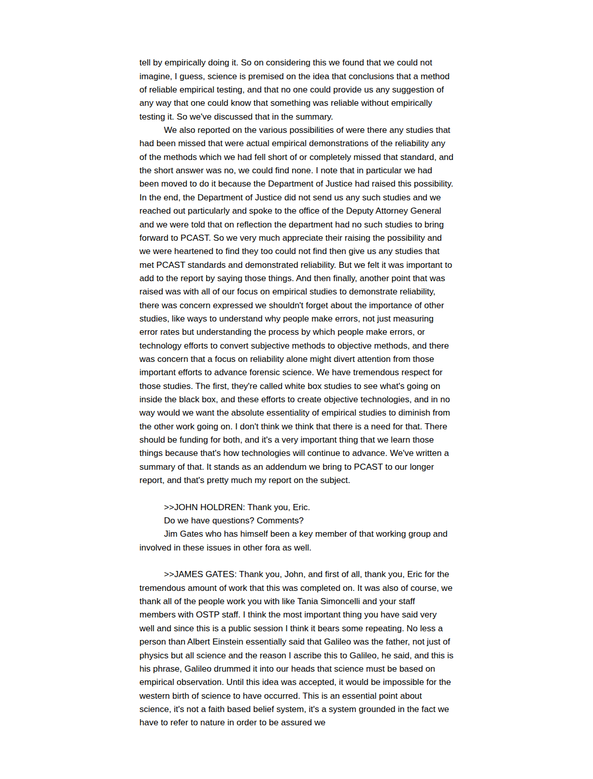tell by empirically doing it. So on considering this we found that we could not imagine, I guess, science is premised on the idea that conclusions that a method of reliable empirical testing, and that no one could provide us any suggestion of any way that one could know that something was reliable without empirically testing it. So we've discussed that in the summary.
We also reported on the various possibilities of were there any studies that had been missed that were actual empirical demonstrations of the reliability any of the methods which we had fell short of or completely missed that standard, and the short answer was no, we could find none. I note that in particular we had been moved to do it because the Department of Justice had raised this possibility. In the end, the Department of Justice did not send us any such studies and we reached out particularly and spoke to the office of the Deputy Attorney General and we were told that on reflection the department had no such studies to bring forward to PCAST. So we very much appreciate their raising the possibility and we were heartened to find they too could not find then give us any studies that met PCAST standards and demonstrated reliability. But we felt it was important to add to the report by saying those things. And then finally, another point that was raised was with all of our focus on empirical studies to demonstrate reliability, there was concern expressed we shouldn't forget about the importance of other studies, like ways to understand why people make errors, not just measuring error rates but understanding the process by which people make errors, or technology efforts to convert subjective methods to objective methods, and there was concern that a focus on reliability alone might divert attention from those important efforts to advance forensic science. We have tremendous respect for those studies. The first, they're called white box studies to see what's going on inside the black box, and these efforts to create objective technologies, and in no way would we want the absolute essentiality of empirical studies to diminish from the other work going on. I don't think we think that there is a need for that. There should be funding for both, and it's a very important thing that we learn those things because that's how technologies will continue to advance. We've written a summary of that. It stands as an addendum we bring to PCAST to our longer report, and that's pretty much my report on the subject.
>>JOHN HOLDREN: Thank you, Eric.
Do we have questions? Comments?
Jim Gates who has himself been a key member of that working group and involved in these issues in other fora as well.
>>JAMES GATES: Thank you, John, and first of all, thank you, Eric for the tremendous amount of work that this was completed on. It was also of course, we thank all of the people work you with like Tania Simoncelli and your staff members with OSTP staff. I think the most important thing you have said very well and since this is a public session I think it bears some repeating. No less a person than Albert Einstein essentially said that Galileo was the father, not just of physics but all science and the reason I ascribe this to Galileo, he said, and this is his phrase, Galileo drummed it into our heads that science must be based on empirical observation. Until this idea was accepted, it would be impossible for the western birth of science to have occurred. This is an essential point about science, it's not a faith based belief system, it's a system grounded in the fact we have to refer to nature in order to be assured we